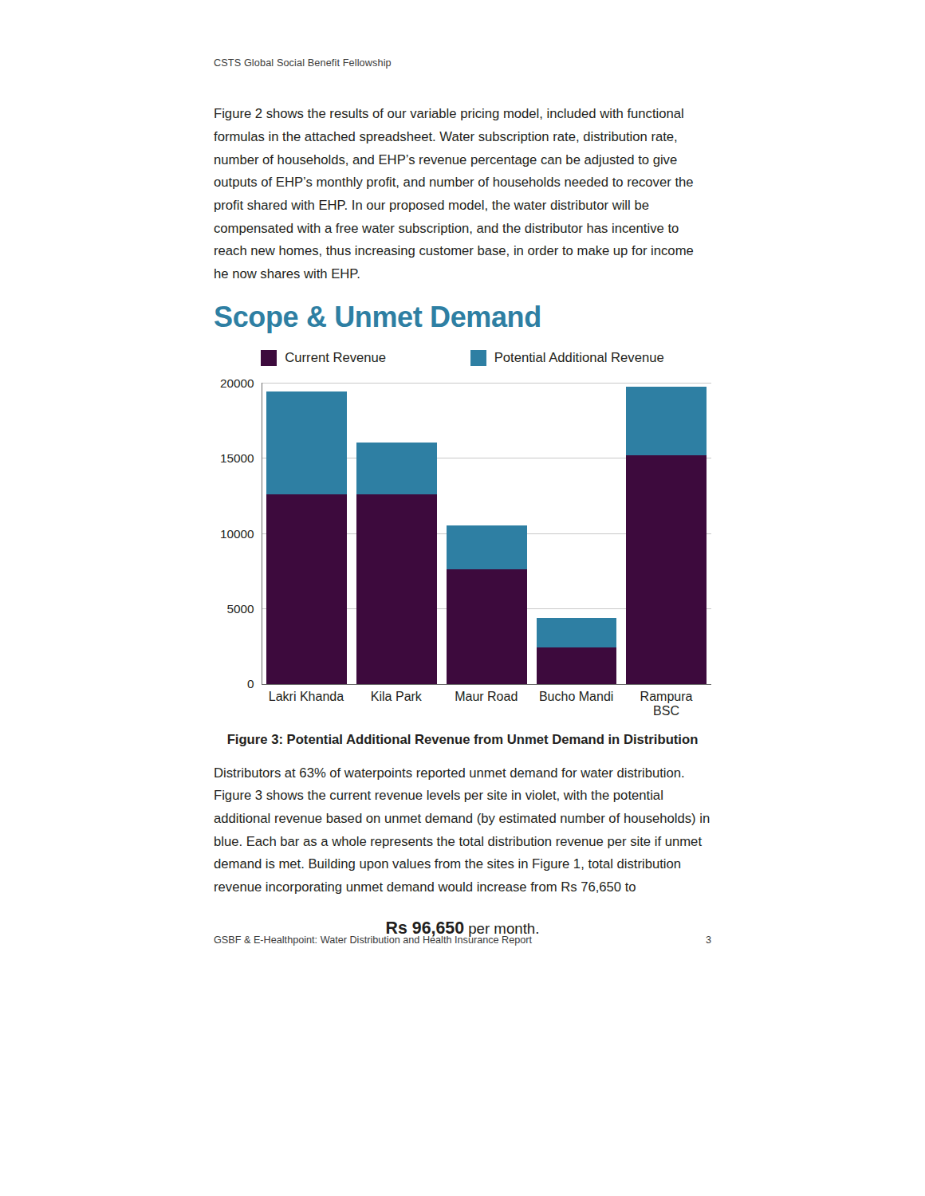CSTS Global Social Benefit Fellowship
Figure 2 shows the results of our variable pricing model, included with functional formulas in the attached spreadsheet. Water subscription rate, distribution rate, number of households, and EHP’s revenue percentage can be adjusted to give outputs of EHP’s monthly profit, and number of households needed to recover the profit shared with EHP. In our proposed model, the water distributor will be compensated with a free water subscription, and the distributor has incentive to reach new homes, thus increasing customer base, in order to make up for income he now shares with EHP.
Scope & Unmet Demand
Current Revenue
Potential Additional Revenue
20000
15000
10000
5000
0
Lakri Khanda Kila Park Maur Road Bucho Mandi Rampura BSC
Figure 3: Potential Additional Revenue from Unmet Demand in Distribution
Distributors at 63% of waterpoints reported unmet demand for water distribution. Figure 3 shows the current revenue levels per site in violet, with the potential additional revenue based on unmet demand (by estimated number of households) in blue. Each bar as a whole represents the total distribution revenue per site if unmet demand is met. Building upon values from the sites in Figure 1, total distribution revenue incorporating unmet demand would increase from Rs 76,650 to
Rs 96,650 per month.
GSBF & E-Healthpoint: Water Distribution and Health Insurance Report 3